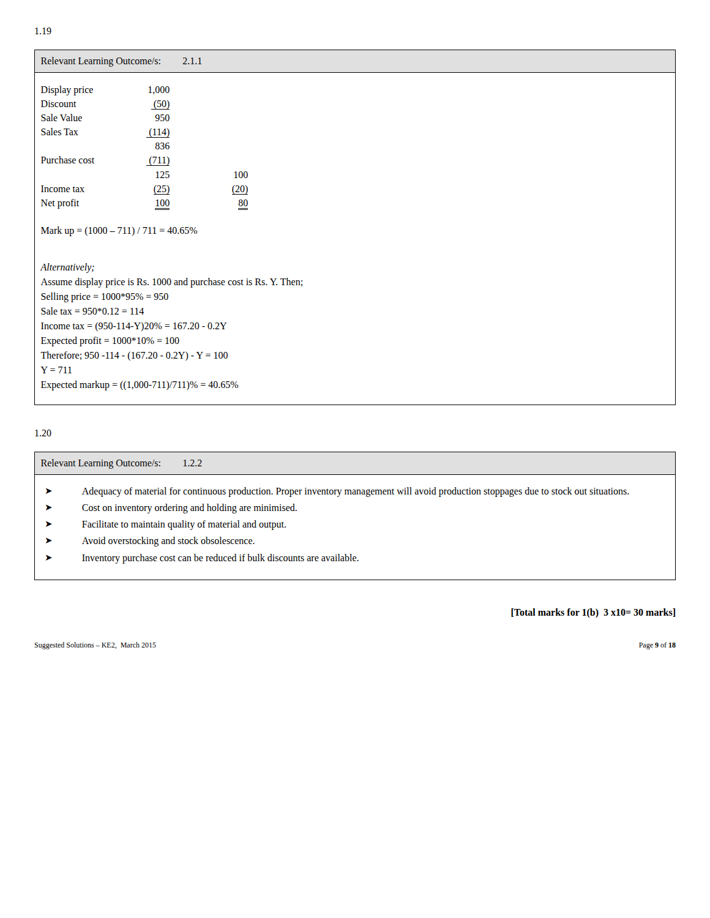1.19
Relevant Learning Outcome/s: 2.1.1
| Display price | 1,000 | |
| Discount | (50) | |
| Sale Value | 950 | |
| Sales Tax | (114) | |
| | 836 | |
| Purchase cost | (711) | |
| | 125 | 100 |
| Income tax | (25) | (20) |
| Net profit | 100 | 80 |
Mark up = (1000 – 711) / 711 = 40.65%
Alternatively;
Assume display price is Rs. 1000 and purchase cost is Rs. Y. Then;
Selling price = 1000*95% = 950
Sale tax = 950*0.12 = 114
Income tax = (950-114-Y)20% = 167.20 - 0.2Y
Expected profit = 1000*10% = 100
Therefore; 950 -114 - (167.20 - 0.2Y) - Y = 100
Y = 711
Expected markup = ((1,000-711)/711)% = 40.65%
1.20
Relevant Learning Outcome/s: 1.2.2
Adequacy of material for continuous production. Proper inventory management will avoid production stoppages due to stock out situations.
Cost on inventory ordering and holding are minimised.
Facilitate to maintain quality of material and output.
Avoid overstocking and stock obsolescence.
Inventory purchase cost can be reduced if bulk discounts are available.
[Total marks for 1(b) 3 x10= 30 marks]
Suggested Solutions – KE2, March 2015
Page 9 of 18